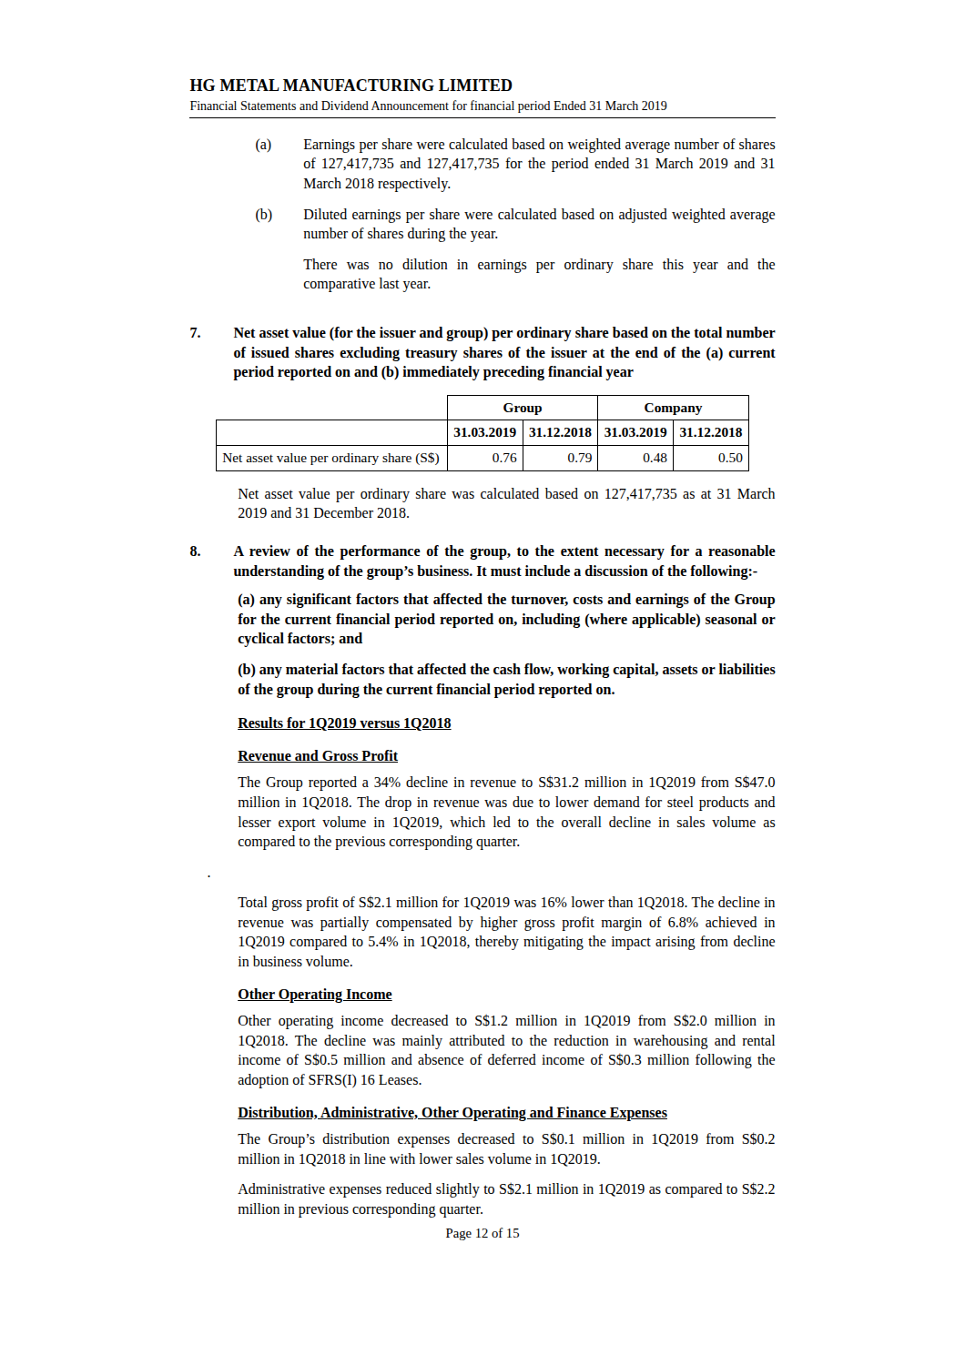HG METAL MANUFACTURING LIMITED
Financial Statements and Dividend Announcement for financial period Ended 31 March 2019
(a)
Earnings per share were calculated based on weighted average number of shares of 127,417,735 and 127,417,735 for the period ended 31 March 2019 and 31 March 2018 respectively.
(b)
Diluted earnings per share were calculated based on adjusted weighted average number of shares during the year.
There was no dilution in earnings per ordinary share this year and the comparative last year.
7.
Net asset value (for the issuer and group) per ordinary share based on the total number of issued shares excluding treasury shares of the issuer at the end of the (a) current period reported on and (b) immediately preceding financial year
| | Group | Company |
| --- | --- | --- |
| | 31.03.2019 | 31.12.2018 | 31.03.2019 | 31.12.2018 |
| Net asset value per ordinary share (S$) | 0.76 | 0.79 | 0.48 | 0.50 |
Net asset value per ordinary share was calculated based on 127,417,735 as at 31 March 2019 and 31 December 2018.
8.
A review of the performance of the group, to the extent necessary for a reasonable understanding of the group’s business. It must include a discussion of the following:-
(a) any significant factors that affected the turnover, costs and earnings of the Group for the current financial period reported on, including (where applicable) seasonal or cyclical factors; and
(b) any material factors that affected the cash flow, working capital, assets or liabilities of the group during the current financial period reported on.
Results for 1Q2019 versus 1Q2018
Revenue and Gross Profit
The Group reported a 34% decline in revenue to S$31.2 million in 1Q2019 from S$47.0 million in 1Q2018. The drop in revenue was due to lower demand for steel products and lesser export volume in 1Q2019, which led to the overall decline in sales volume as compared to the previous corresponding quarter.
.
Total gross profit of S$2.1 million for 1Q2019 was 16% lower than 1Q2018. The decline in revenue was partially compensated by higher gross profit margin of 6.8% achieved in 1Q2019 compared to 5.4% in 1Q2018, thereby mitigating the impact arising from decline in business volume.
Other Operating Income
Other operating income decreased to S$1.2 million in 1Q2019 from S$2.0 million in 1Q2018. The decline was mainly attributed to the reduction in warehousing and rental income of S$0.5 million and absence of deferred income of S$0.3 million following the adoption of SFRS(I) 16 Leases.
Distribution, Administrative, Other Operating and Finance Expenses
The Group’s distribution expenses decreased to S$0.1 million in 1Q2019 from S$0.2 million in 1Q2018 in line with lower sales volume in 1Q2019.
Administrative expenses reduced slightly to S$2.1 million in 1Q2019 as compared to S$2.2 million in previous corresponding quarter.
Page 12 of 15